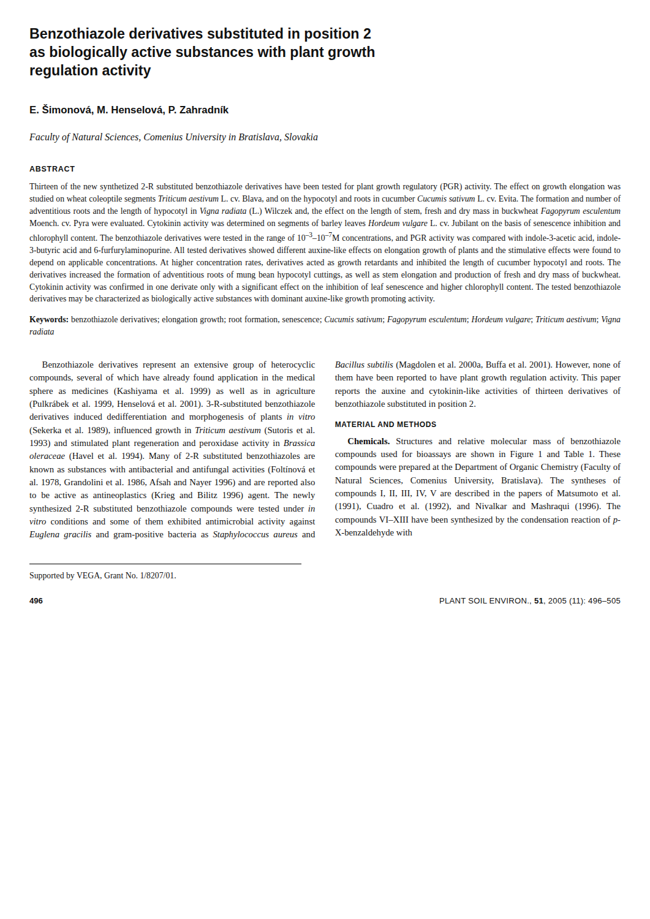Benzothiazole derivatives substituted in position 2
as biologically active substances with plant growth
regulation activity
E. Šimonová, M. Henselová, P. Zahradník
Faculty of Natural Sciences, Comenius University in Bratislava, Slovakia
Abstract
Thirteen of the new synthetized 2-R substituted benzothiazole derivatives have been tested for plant growth regulatory (PGR) activity. The effect on growth elongation was studied on wheat coleoptile segments Triticum aestivum L. cv. Blava, and on the hypocotyl and roots in cucumber Cucumis sativum L. cv. Evita. The formation and number of adventitious roots and the length of hypocotyl in Vigna radiata (L.) Wilczek and, the effect on the length of stem, fresh and dry mass in buckwheat Fagopyrum esculentum Moench. cv. Pyra were evaluated. Cytokinin activity was determined on segments of barley leaves Hordeum vulgare L. cv. Jubilant on the basis of senescence inhibition and chlorophyll content. The benzothiazole derivatives were tested in the range of 10–3–10–7M concentrations, and PGR activity was compared with indole-3-acetic acid, indole-3-butyric acid and 6-furfurylaminopurine. All tested derivatives showed different auxine-like effects on elongation growth of plants and the stimulative effects were found to depend on applicable concentrations. At higher concentration rates, derivatives acted as growth retardants and inhibited the length of cucumber hypocotyl and roots. The derivatives increased the formation of adventitious roots of mung bean hypocotyl cuttings, as well as stem elongation and production of fresh and dry mass of buckwheat. Cytokinin activity was confirmed in one derivate only with a significant effect on the inhibition of leaf senescence and higher chlorophyll content. The tested benzothiazole derivatives may be characterized as biologically active substances with dominant auxine-like growth promoting activity.
Keywords: benzothiazole derivatives; elongation growth; root formation, senescence; Cucumis sativum; Fagopyrum esculentum; Hordeum vulgare; Triticum aestivum; Vigna radiata
Benzothiazole derivatives represent an extensive group of heterocyclic compounds, several of which have already found application in the medical sphere as medicines (Kashiyama et al. 1999) as well as in agriculture (Pulkrábek et al. 1999, Henselová et al. 2001). 3-R-substituted benzothiazole derivatives induced dedifferentiation and morphogenesis of plants in vitro (Sekerka et al. 1989), influenced growth in Triticum aestivum (Sutoris et al. 1993) and stimulated plant regeneration and peroxidase activity in Brassica oleraceae (Havel et al. 1994). Many of 2-R substituted benzothiazoles are known as substances with antibacterial and antifungal activities (Foltínová et al. 1978, Grandolini et al. 1986, Afsah and Nayer 1996) and are reported also to be active as antineoplastics (Krieg and Bilitz 1996) agent. The newly synthesized 2-R substituted benzothiazole compounds were tested under in vitro conditions and some of them exhibited antimicrobial activity against Euglena gracilis and gram-positive bacteria as Staphylococcus aureus and Bacillus subtilis (Magdolen et al. 2000a, Buffa et al. 2001). However, none of them have been reported to have plant growth regulation activity. This paper reports the auxine and cytokinin-like activities of thirteen derivatives of benzothiazole substituted in position 2.
Material and Methods
Chemicals. Structures and relative molecular mass of benzothiazole compounds used for bioassays are shown in Figure 1 and Table 1. These compounds were prepared at the Department of Organic Chemistry (Faculty of Natural Sciences, Comenius University, Bratislava). The syntheses of compounds I, II, III, IV, V are described in the papers of Matsumoto et al. (1991), Cuadro et al. (1992), and Nivalkar and Mashraqui (1996). The compounds VI–XIII have been synthesized by the condensation reaction of p-X-benzaldehyde with
Supported by VEGA, Grant No. 1/8207/01.
496 PLANT SOIL ENVIRON., 51, 2005 (11): 496–505